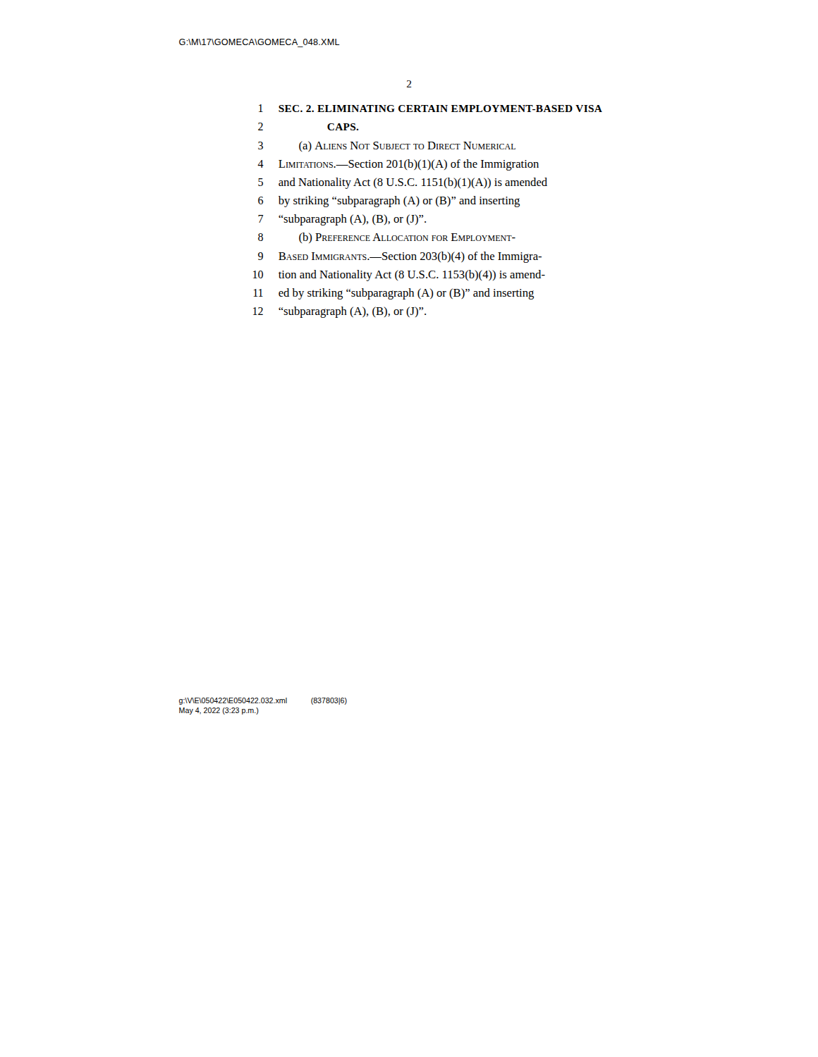G:\M\17\GOMECA\GOMECA_048.XML
2
1
SEC. 2. ELIMINATING CERTAIN EMPLOYMENT-BASED VISA
2
CAPS.
3
(a) Aliens Not Subject to Direct Numerical
4
Limitations.—Section 201(b)(1)(A) of the Immigration
5
and Nationality Act (8 U.S.C. 1151(b)(1)(A)) is amended
6
by striking “subparagraph (A) or (B)” and inserting
7
“subparagraph (A), (B), or (J)”.
8
(b) Preference Allocation for Employment-
9
Based Immigrants.—Section 203(b)(4) of the Immigra-
10
tion and Nationality Act (8 U.S.C. 1153(b)(4)) is amend-
11
ed by striking “subparagraph (A) or (B)” and inserting
12
“subparagraph (A), (B), or (J)”.
g:\V\E\050422\E050422.032.xml(837803|6)
May 4, 2022 (3:23 p.m.)